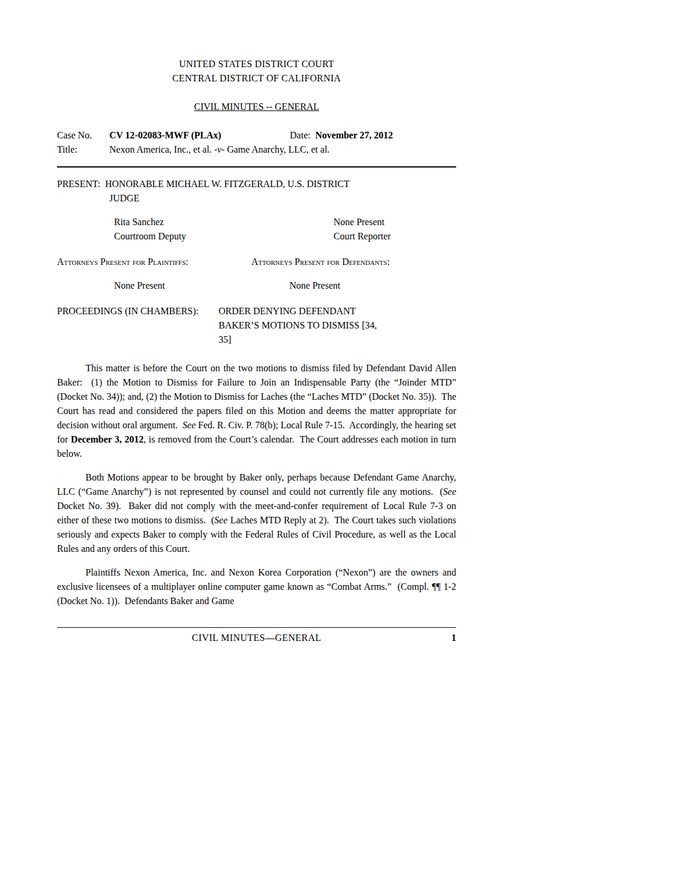UNITED STATES DISTRICT COURT
CENTRAL DISTRICT OF CALIFORNIA
CIVIL MINUTES -- GENERAL
| Case No. | CV 12-02083-MWF (PLAx) | Date: November 27, 2012 |
| Title: | Nexon America, Inc., et al. -v- Game Anarchy, LLC, et al. |
PRESENT: HONORABLE MICHAEL W. FITZGERALD, U.S. DISTRICT
JUDGE
| Rita Sanchez | None Present |
| Courtroom Deputy | Court Reporter |
| Attorneys Present for Plaintiffs : | Attorneys Present for Defendants : |
| None Present | None Present |
| PROCEEDINGS (IN CHAMBERS): | ORDER DENYING DEFENDANT BAKER’S MOTIONS TO DISMISS [34, 35] |
This matter is before the Court on the two motions to dismiss filed by Defendant David Allen Baker: (1) the Motion to Dismiss for Failure to Join an Indispensable Party (the “Joinder MTD” (Docket No. 34)); and, (2) the Motion to Dismiss for Laches (the “Laches MTD” (Docket No. 35)). The Court has read and considered the papers filed on this Motion and deems the matter appropriate for decision without oral argument. See Fed. R. Civ. P. 78(b); Local Rule 7-15. Accordingly, the hearing set for December 3, 2012, is removed from the Court’s calendar. The Court addresses each motion in turn below.
Both Motions appear to be brought by Baker only, perhaps because Defendant Game Anarchy, LLC (“Game Anarchy”) is not represented by counsel and could not currently file any motions. (See Docket No. 39). Baker did not comply with the meet-and-confer requirement of Local Rule 7-3 on either of these two motions to dismiss. (See Laches MTD Reply at 2). The Court takes such violations seriously and expects Baker to comply with the Federal Rules of Civil Procedure, as well as the Local Rules and any orders of this Court.
Plaintiffs Nexon America, Inc. and Nexon Korea Corporation (“Nexon”) are the owners and exclusive licensees of a multiplayer online computer game known as “Combat Arms.” (Compl. ¶¶ 1-2 (Docket No. 1)). Defendants Baker and Game
CIVIL MINUTES—GENERAL
1